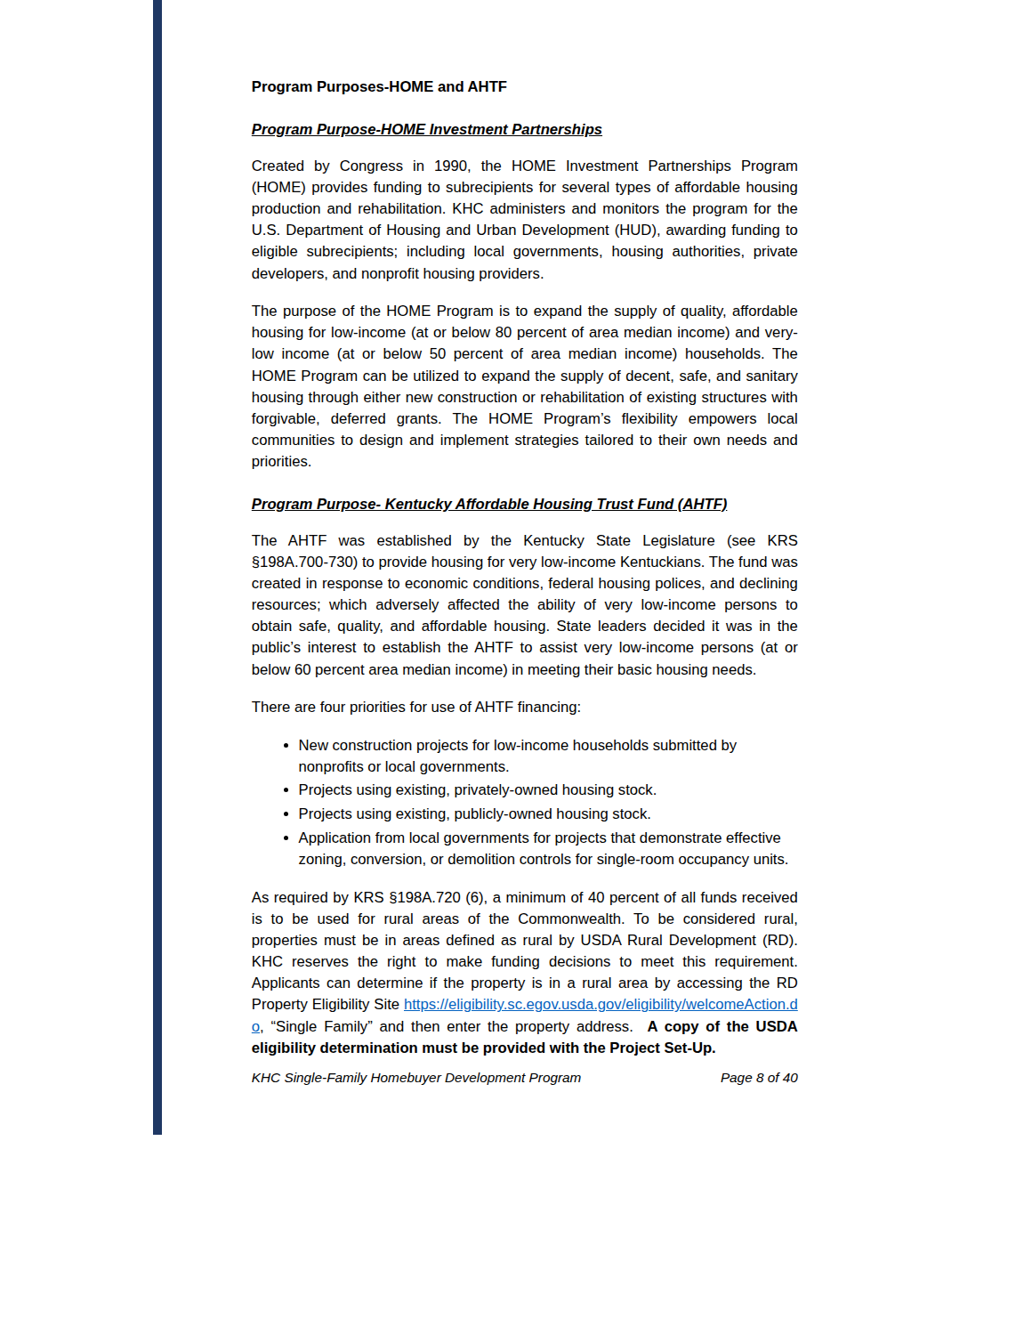Program Purposes-HOME and AHTF
Program Purpose-HOME Investment Partnerships
Created by Congress in 1990, the HOME Investment Partnerships Program (HOME) provides funding to subrecipients for several types of affordable housing production and rehabilitation. KHC administers and monitors the program for the U.S. Department of Housing and Urban Development (HUD), awarding funding to eligible subrecipients; including local governments, housing authorities, private developers, and nonprofit housing providers.
The purpose of the HOME Program is to expand the supply of quality, affordable housing for low-income (at or below 80 percent of area median income) and very-low income (at or below 50 percent of area median income) households. The HOME Program can be utilized to expand the supply of decent, safe, and sanitary housing through either new construction or rehabilitation of existing structures with forgivable, deferred grants. The HOME Program’s flexibility empowers local communities to design and implement strategies tailored to their own needs and priorities.
Program Purpose- Kentucky Affordable Housing Trust Fund (AHTF)
The AHTF was established by the Kentucky State Legislature (see KRS §198A.700-730) to provide housing for very low-income Kentuckians. The fund was created in response to economic conditions, federal housing polices, and declining resources; which adversely affected the ability of very low-income persons to obtain safe, quality, and affordable housing. State leaders decided it was in the public’s interest to establish the AHTF to assist very low-income persons (at or below 60 percent area median income) in meeting their basic housing needs.
There are four priorities for use of AHTF financing:
New construction projects for low-income households submitted by nonprofits or local governments.
Projects using existing, privately-owned housing stock.
Projects using existing, publicly-owned housing stock.
Application from local governments for projects that demonstrate effective zoning, conversion, or demolition controls for single-room occupancy units.
As required by KRS §198A.720 (6), a minimum of 40 percent of all funds received is to be used for rural areas of the Commonwealth. To be considered rural, properties must be in areas defined as rural by USDA Rural Development (RD). KHC reserves the right to make funding decisions to meet this requirement. Applicants can determine if the property is in a rural area by accessing the RD Property Eligibility Site https://eligibility.sc.egov.usda.gov/eligibility/welcomeAction.do, “Single Family” and then enter the property address. A copy of the USDA eligibility determination must be provided with the Project Set-Up.
KHC Single-Family Homebuyer Development Program Page 8 of 40